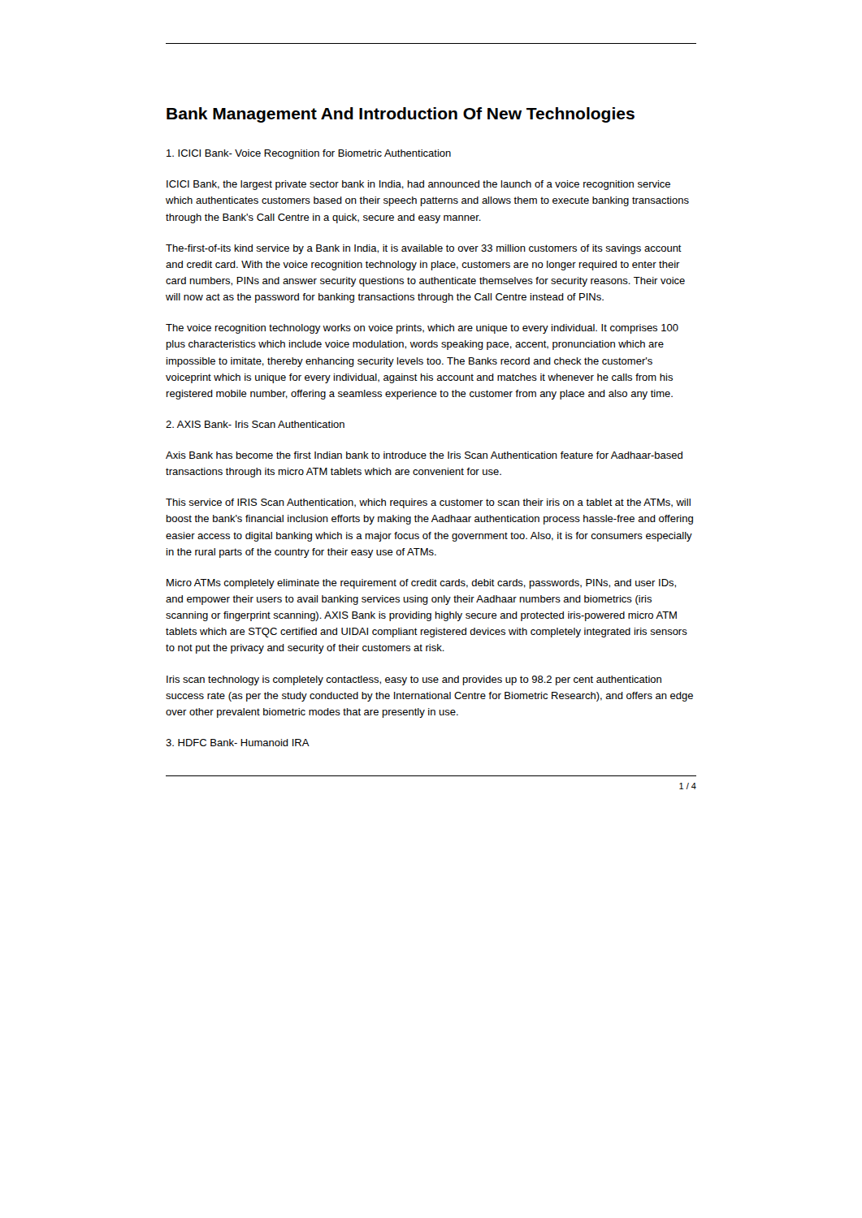Bank Management And Introduction Of New Technologies
1. ICICI Bank- Voice Recognition for Biometric Authentication
ICICI Bank, the largest private sector bank in India, had announced the launch of a voice recognition service which authenticates customers based on their speech patterns and allows them to execute banking transactions through the Bank's Call Centre in a quick, secure and easy manner.
The-first-of-its kind service by a Bank in India, it is available to over 33 million customers of its savings account and credit card. With the voice recognition technology in place, customers are no longer required to enter their card numbers, PINs and answer security questions to authenticate themselves for security reasons. Their voice will now act as the password for banking transactions through the Call Centre instead of PINs.
The voice recognition technology works on voice prints, which are unique to every individual. It comprises 100 plus characteristics which include voice modulation, words speaking pace, accent, pronunciation which are impossible to imitate, thereby enhancing security levels too. The Banks record and check the customer's voiceprint which is unique for every individual, against his account and matches it whenever he calls from his registered mobile number, offering a seamless experience to the customer from any place and also any time.
2. AXIS Bank- Iris Scan Authentication
Axis Bank has become the first Indian bank to introduce the Iris Scan Authentication feature for Aadhaar-based transactions through its micro ATM tablets which are convenient for use.
This service of IRIS Scan Authentication, which requires a customer to scan their iris on a tablet at the ATMs, will boost the bank's financial inclusion efforts by making the Aadhaar authentication process hassle-free and offering easier access to digital banking which is a major focus of the government too. Also, it is for consumers especially in the rural parts of the country for their easy use of ATMs.
Micro ATMs completely eliminate the requirement of credit cards, debit cards, passwords, PINs, and user IDs, and empower their users to avail banking services using only their Aadhaar numbers and biometrics (iris scanning or fingerprint scanning). AXIS Bank is providing highly secure and protected iris-powered micro ATM tablets which are STQC certified and UIDAI compliant registered devices with completely integrated iris sensors to not put the privacy and security of their customers at risk.
Iris scan technology is completely contactless, easy to use and provides up to 98.2 per cent authentication success rate (as per the study conducted by the International Centre for Biometric Research), and offers an edge over other prevalent biometric modes that are presently in use.
3. HDFC Bank- Humanoid IRA
1 / 4